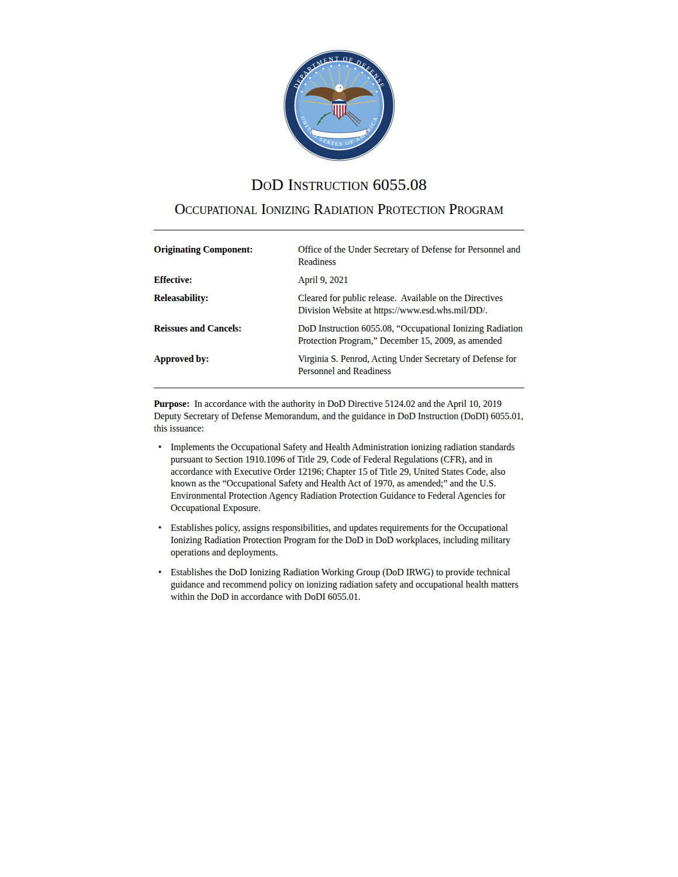DEPARTMENT OF DEFENSE UNITED STATES OF AMERICA
DoD Instruction 6055.08
Occupational Ionizing Radiation Protection Program
| Originating Component: | Office of the Under Secretary of Defense for Personnel and Readiness |
| Effective: | April 9, 2021 |
| Releasability: | Cleared for public release. Available on the Directives Division Website at https://www.esd.whs.mil/DD/ . |
| Reissues and Cancels: | DoD Instruction 6055.08, “Occupational Ionizing Radiation Protection Program,” December 15, 2009, as amended |
| Approved by: | Virginia S. Penrod, Acting Under Secretary of Defense for Personnel and Readiness |
Purpose: In accordance with the authority in DoD Directive 5124.02 and the April 10, 2019 Deputy Secretary of Defense Memorandum, and the guidance in DoD Instruction (DoDI) 6055.01, this issuance:
Implements the Occupational Safety and Health Administration ionizing radiation standards pursuant to Section 1910.1096 of Title 29, Code of Federal Regulations (CFR), and in accordance with Executive Order 12196; Chapter 15 of Title 29, United States Code, also known as the “Occupational Safety and Health Act of 1970, as amended;” and the U.S. Environmental Protection Agency Radiation Protection Guidance to Federal Agencies for Occupational Exposure.
Establishes policy, assigns responsibilities, and updates requirements for the Occupational Ionizing Radiation Protection Program for the DoD in DoD workplaces, including military operations and deployments.
Establishes the DoD Ionizing Radiation Working Group (DoD IRWG) to provide technical guidance and recommend policy on ionizing radiation safety and occupational health matters within the DoD in accordance with DoDI 6055.01.